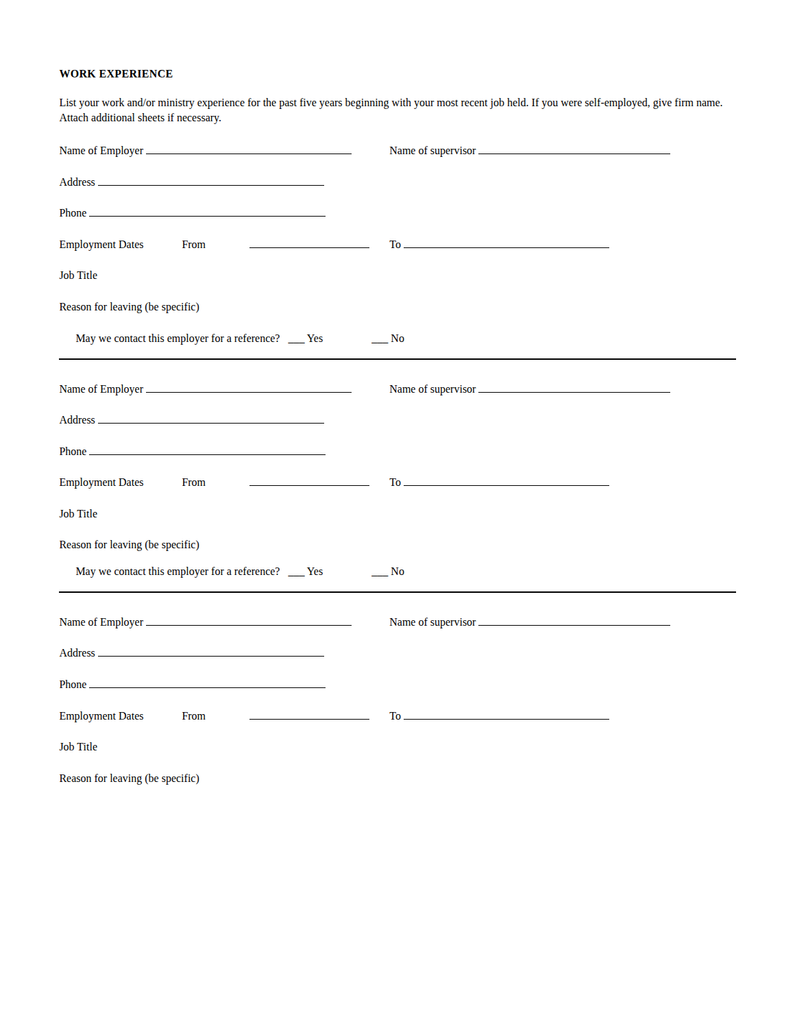WORK EXPERIENCE
List your work and/or ministry experience for the past five years beginning with your most recent job held. If you were self-employed, give firm name. Attach additional sheets if necessary.
Name of Employer
Name of supervisor
Address
Phone
Employment Dates From
To
Job Title
Reason for leaving (be specific)
May we contact this employer for a reference? ___ Yes ___ No
Name of Employer
Name of supervisor
Address
Phone
Employment Dates From
To
Job Title
Reason for leaving (be specific)
May we contact this employer for a reference? ___ Yes ___ No
Name of Employer
Name of supervisor
Address
Phone
Employment Dates From
To
Job Title
Reason for leaving (be specific)